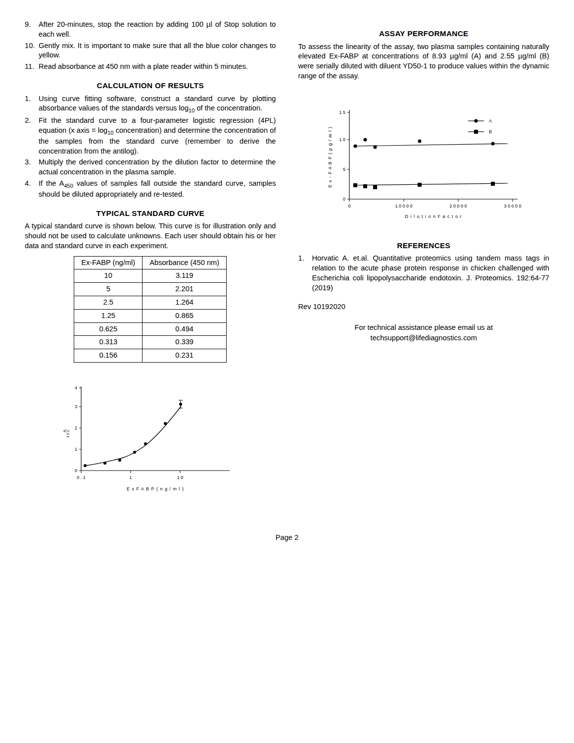9. After 20-minutes, stop the reaction by adding 100 µl of Stop solution to each well.
10. Gently mix. It is important to make sure that all the blue color changes to yellow.
11. Read absorbance at 450 nm with a plate reader within 5 minutes.
CALCULATION OF RESULTS
1. Using curve fitting software, construct a standard curve by plotting absorbance values of the standards versus log10 of the concentration.
2. Fit the standard curve to a four-parameter logistic regression (4PL) equation (x axis = log10 concentration) and determine the concentration of the samples from the standard curve (remember to derive the concentration from the antilog).
3. Multiply the derived concentration by the dilution factor to determine the actual concentration in the plasma sample.
4. If the A450 values of samples fall outside the standard curve, samples should be diluted appropriately and re-tested.
TYPICAL STANDARD CURVE
A typical standard curve is shown below. This curve is for illustration only and should not be used to calculate unknowns. Each user should obtain his or her data and standard curve in each experiment.
| Ex-FABP (ng/ml) | Absorbance (450 nm) |
| --- | --- |
| 10 | 3.119 |
| 5 | 2.201 |
| 2.5 | 1.264 |
| 1.25 | 0.865 |
| 0.625 | 0.494 |
| 0.313 | 0.339 |
| 0.156 | 0.231 |
0 1 2 3 4 0 . 1 1 1 0 A 4 5 0 E x F A B P ( n g / m l )
ASSAY PERFORMANCE
To assess the linearity of the assay, two plasma samples containing naturally elevated Ex-FABP at concentrations of 8.93 µg/ml (A) and 2.55 µg/ml (B) were serially diluted with diluent YD50-1 to produce values within the dynamic range of the assay.
0 5 1 0 1 5 0 1 0 0 0 0 2 0 0 0 0 3 0 0 0 0 E x - F A B P ( μ g / m l ) D i l u t i o n F a c t o r A B
REFERENCES
1. Horvatic A. et.al. Quantitative proteomics using tandem mass tags in relation to the acute phase protein response in chicken challenged with Escherichia coli lipopolysaccharide endotoxin. J. Proteomics. 192:64-77 (2019)
Rev 10192020
For technical assistance please email us at
techsupport@lifediagnostics.com
Page 2